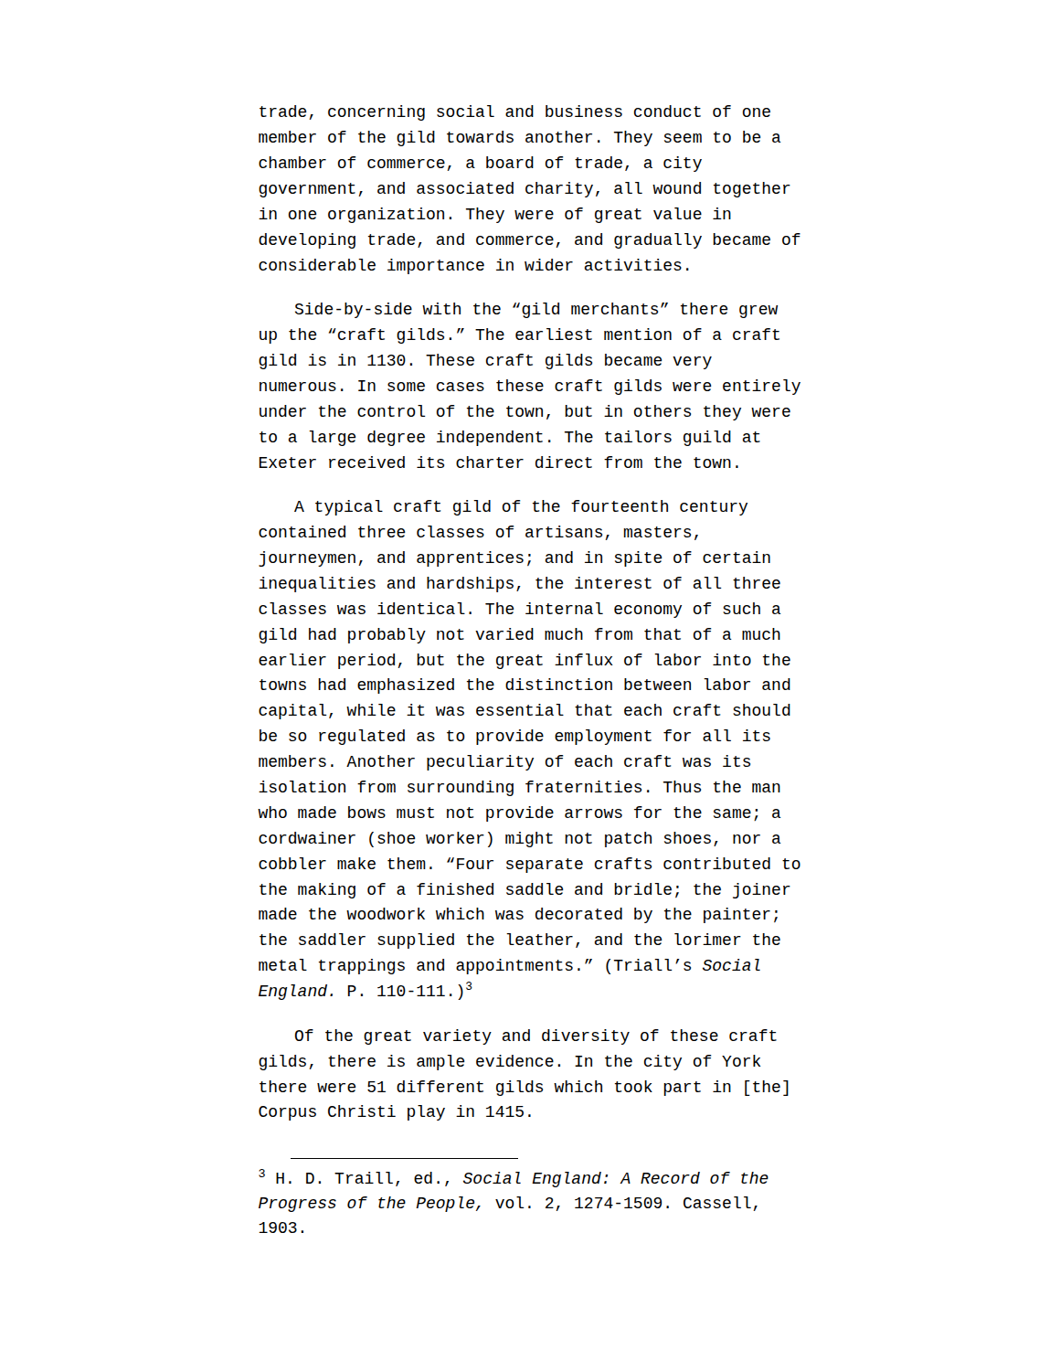trade, concerning social and business conduct of one member of the gild towards another. They seem to be a chamber of commerce, a board of trade, a city government, and associated charity, all wound together in one organization. They were of great value in developing trade, and commerce, and gradually became of considerable importance in wider activities.
Side-by-side with the “gild merchants” there grew up the “craft gilds.” The earliest mention of a craft gild is in 1130. These craft gilds became very numerous. In some cases these craft gilds were entirely under the control of the town, but in others they were to a large degree independent. The tailors guild at Exeter received its charter direct from the town.
A typical craft gild of the fourteenth century contained three classes of artisans, masters, journeymen, and apprentices; and in spite of certain inequalities and hardships, the interest of all three classes was identical. The internal economy of such a gild had probably not varied much from that of a much earlier period, but the great influx of labor into the towns had emphasized the distinction between labor and capital, while it was essential that each craft should be so regulated as to provide employment for all its members. Another peculiarity of each craft was its isolation from surrounding fraternities. Thus the man who made bows must not provide arrows for the same; a cordwainer (shoe worker) might not patch shoes, nor a cobbler make them. “Four separate crafts contributed to the making of a finished saddle and bridle; the joiner made the woodwork which was decorated by the painter; the saddler supplied the leather, and the lorimer the metal trappings and appointments.” (Triall’s Social England. P. 110-111.)3
Of the great variety and diversity of these craft gilds, there is ample evidence. In the city of York there were 51 different gilds which took part in [the] Corpus Christi play in 1415.
3 H. D. Traill, ed., Social England: A Record of the Progress of the People, vol. 2, 1274-1509. Cassell, 1903.